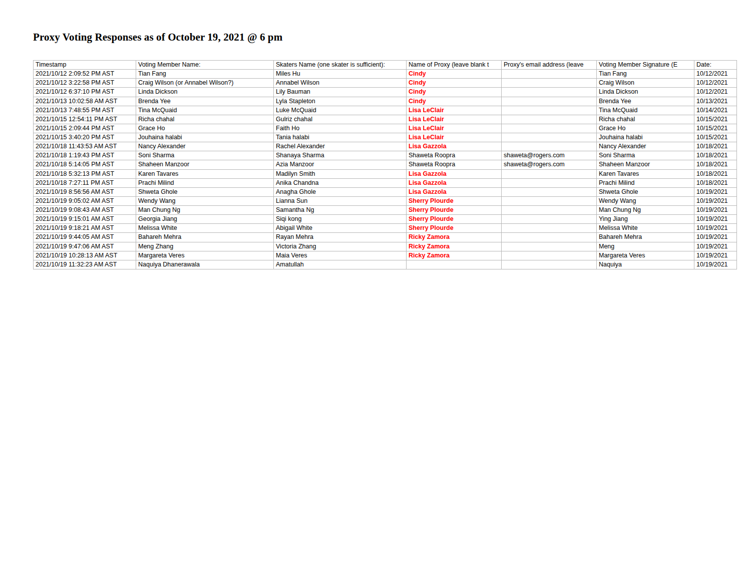Proxy Voting Responses as of October 19, 2021 @ 6 pm
| Timestamp | Voting Member Name: | Skaters Name (one skater is sufficient): | Name of Proxy (leave blank t | Proxy's email address (leave | Voting Member Signature (E | Date: |
| --- | --- | --- | --- | --- | --- | --- |
| 2021/10/12 2:09:52 PM AST | Tian Fang | Miles Hu | Cindy | | Tian Fang | 10/12/2021 |
| 2021/10/12 3:22:58 PM AST | Craig Wilson (or Annabel Wilson?) | Annabel Wilson | Cindy | | Craig Wilson | 10/12/2021 |
| 2021/10/12 6:37:10 PM AST | Linda Dickson | Lily Bauman | Cindy | | Linda Dickson | 10/12/2021 |
| 2021/10/13 10:02:58 AM AST | Brenda Yee | Lyla Stapleton | Cindy | | Brenda Yee | 10/13/2021 |
| 2021/10/13 7:48:55 PM AST | Tina McQuaid | Luke McQuaid | Lisa LeClair | | Tina McQuaid | 10/14/2021 |
| 2021/10/15 12:54:11 PM AST | Richa chahal | Gulriz chahal | Lisa LeClair | | Richa chahal | 10/15/2021 |
| 2021/10/15 2:09:44 PM AST | Grace Ho | Faith Ho | Lisa LeClair | | Grace Ho | 10/15/2021 |
| 2021/10/15 3:40:20 PM AST | Jouhaina halabi | Tania halabi | Lisa LeClair | | Jouhaina halabi | 10/15/2021 |
| 2021/10/18 11:43:53 AM AST | Nancy Alexander | Rachel Alexander | Lisa Gazzola | | Nancy Alexander | 10/18/2021 |
| 2021/10/18 1:19:43 PM AST | Soni Sharma | Shanaya Sharma | Shaweta Roopra | shaweta@rogers.com | Soni Sharma | 10/18/2021 |
| 2021/10/18 5:14:05 PM AST | Shaheen Manzoor | Azia Manzoor | Shaweta Roopra | shaweta@rogers.com | Shaheen Manzoor | 10/18/2021 |
| 2021/10/18 5:32:13 PM AST | Karen Tavares | Madilyn Smith | Lisa Gazzola | | Karen Tavares | 10/18/2021 |
| 2021/10/18 7:27:11 PM AST | Prachi Milind | Anika Chandna | Lisa Gazzola | | Prachi Milind | 10/18/2021 |
| 2021/10/19 8:56:56 AM AST | Shweta Ghole | Anagha Ghole | Lisa Gazzola | | Shweta Ghole | 10/19/2021 |
| 2021/10/19 9:05:02 AM AST | Wendy Wang | Lianna Sun | Sherry Plourde | | Wendy Wang | 10/19/2021 |
| 2021/10/19 9:08:43 AM AST | Man Chung Ng | Samantha Ng | Sherry Plourde | | Man Chung Ng | 10/19/2021 |
| 2021/10/19 9:15:01 AM AST | Georgia Jiang | Siqi kong | Sherry Plourde | | Ying Jiang | 10/19/2021 |
| 2021/10/19 9:18:21 AM AST | Melissa White | Abigail White | Sherry Plourde | | Melissa White | 10/19/2021 |
| 2021/10/19 9:44:05 AM AST | Bahareh Mehra | Rayan Mehra | Ricky Zamora | | Bahareh Mehra | 10/19/2021 |
| 2021/10/19 9:47:06 AM AST | Meng Zhang | Victoria Zhang | Ricky Zamora | | Meng | 10/19/2021 |
| 2021/10/19 10:28:13 AM AST | Margareta Veres | Maia Veres | Ricky Zamora | | Margareta Veres | 10/19/2021 |
| 2021/10/19 11:32:23 AM AST | Naquiya Dhanerawala | Amatullah | | | Naquiya | 10/19/2021 |